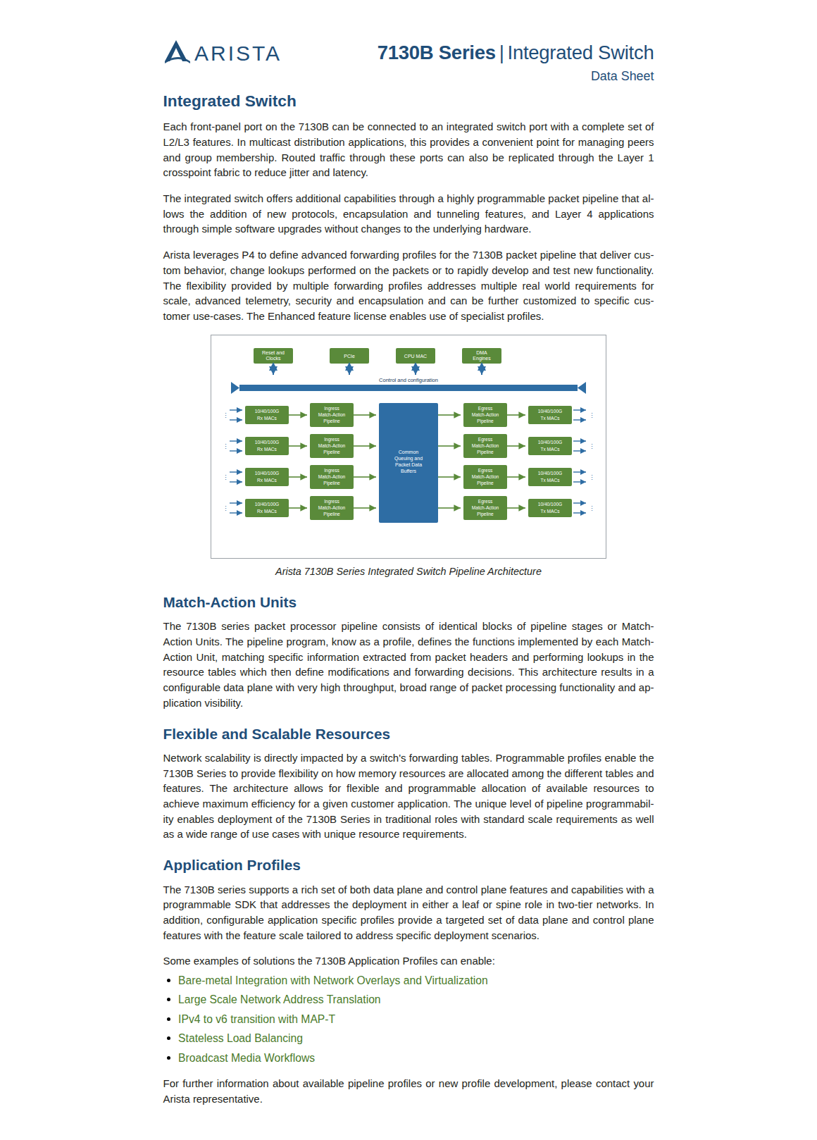ARISTA
7130B Series|Integrated Switch
Data Sheet
Integrated Switch
Each front-panel port on the 7130B can be connected to an integrated switch port with a complete set of L2/L3 features. In multicast distribution applications, this provides a convenient point for managing peers and group membership. Routed traffic through these ports can also be replicated through the Layer 1 crosspoint fabric to reduce jitter and latency.
The integrated switch offers additional capabilities through a highly programmable packet pipeline that allows the addition of new protocols, encapsulation and tunneling features, and Layer 4 applications through simple software upgrades without changes to the underlying hardware.
Arista leverages P4 to define advanced forwarding profiles for the 7130B packet pipeline that deliver custom behavior, change lookups performed on the packets or to rapidly develop and test new functionality. The flexibility provided by multiple forwarding profiles addresses multiple real world requirements for scale, advanced telemetry, security and encapsulation and can be further customized to specific customer use-cases. The Enhanced feature license enables use of specialist profiles.
Reset and Clocks PCIe CPU MAC DMA Engines Control and configuration Common Queuing and Packet Data Buffers 10/40/100G Rx MACs Ingress Match-Action Pipeline Egress Match-Action Pipeline 10/40/100G Tx MACs ⋮ ⋮ 10/40/100G Rx MACs Ingress Match-Action Pipeline Egress Match-Action Pipeline 10/40/100G Tx MACs ⋮ ⋮ 10/40/100G Rx MACs Ingress Match-Action Pipeline Egress Match-Action Pipeline 10/40/100G Tx MACs ⋮ ⋮ 10/40/100G Rx MACs Ingress Match-Action Pipeline Egress Match-Action Pipeline 10/40/100G Tx MACs ⋮ ⋮
Arista 7130B Series Integrated Switch Pipeline Architecture
Match-Action Units
The 7130B series packet processor pipeline consists of identical blocks of pipeline stages or Match-Action Units. The pipeline program, know as a profile, defines the functions implemented by each Match-Action Unit, matching specific information extracted from packet headers and performing lookups in the resource tables which then define modifications and forwarding decisions. This architecture results in a configurable data plane with very high throughput, broad range of packet processing functionality and application visibility.
Flexible and Scalable Resources
Network scalability is directly impacted by a switch's forwarding tables. Programmable profiles enable the 7130B Series to provide flexibility on how memory resources are allocated among the different tables and features. The architecture allows for flexible and programmable allocation of available resources to achieve maximum efficiency for a given customer application. The unique level of pipeline programmability enables deployment of the 7130B Series in traditional roles with standard scale requirements as well as a wide range of use cases with unique resource requirements.
Application Profiles
The 7130B series supports a rich set of both data plane and control plane features and capabilities with a programmable SDK that addresses the deployment in either a leaf or spine role in two-tier networks. In addition, configurable application specific profiles provide a targeted set of data plane and control plane features with the feature scale tailored to address specific deployment scenarios.
Some examples of solutions the 7130B Application Profiles can enable:
Bare-metal Integration with Network Overlays and Virtualization
Large Scale Network Address Translation
IPv4 to v6 transition with MAP-T
Stateless Load Balancing
Broadcast Media Workflows
For further information about available pipeline profiles or new profile development, please contact your Arista representative.